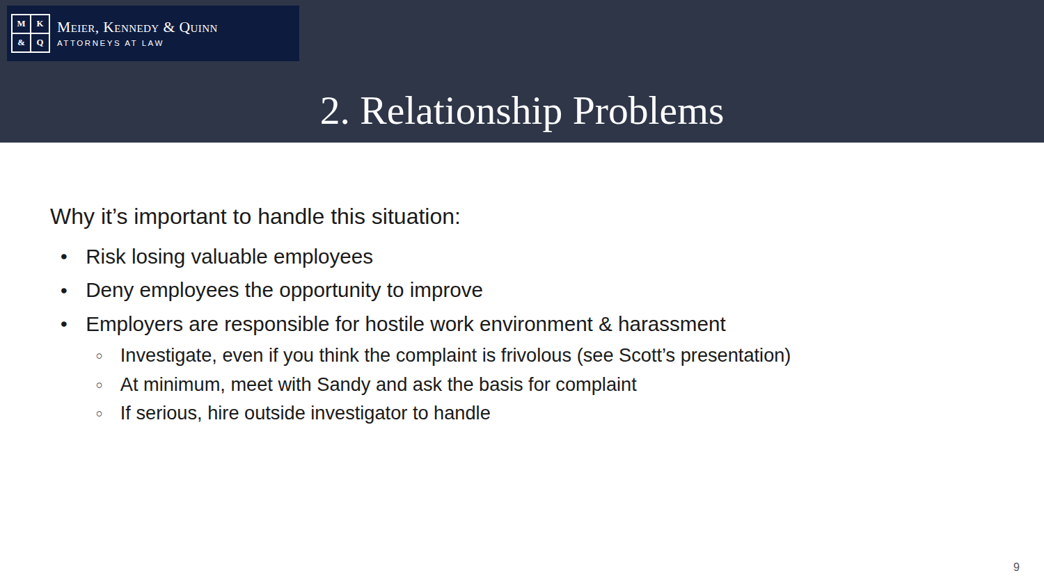MK&Q
Meier, Kennedy & Quinn
Attorneys at Law
2. Relationship Problems
Why it’s important to handle this situation:
Risk losing valuable employees
Deny employees the opportunity to improve
Employers are responsible for hostile work environment & harassment
Investigate, even if you think the complaint is frivolous (see Scott’s presentation)
At minimum, meet with Sandy and ask the basis for complaint
If serious, hire outside investigator to handle
9